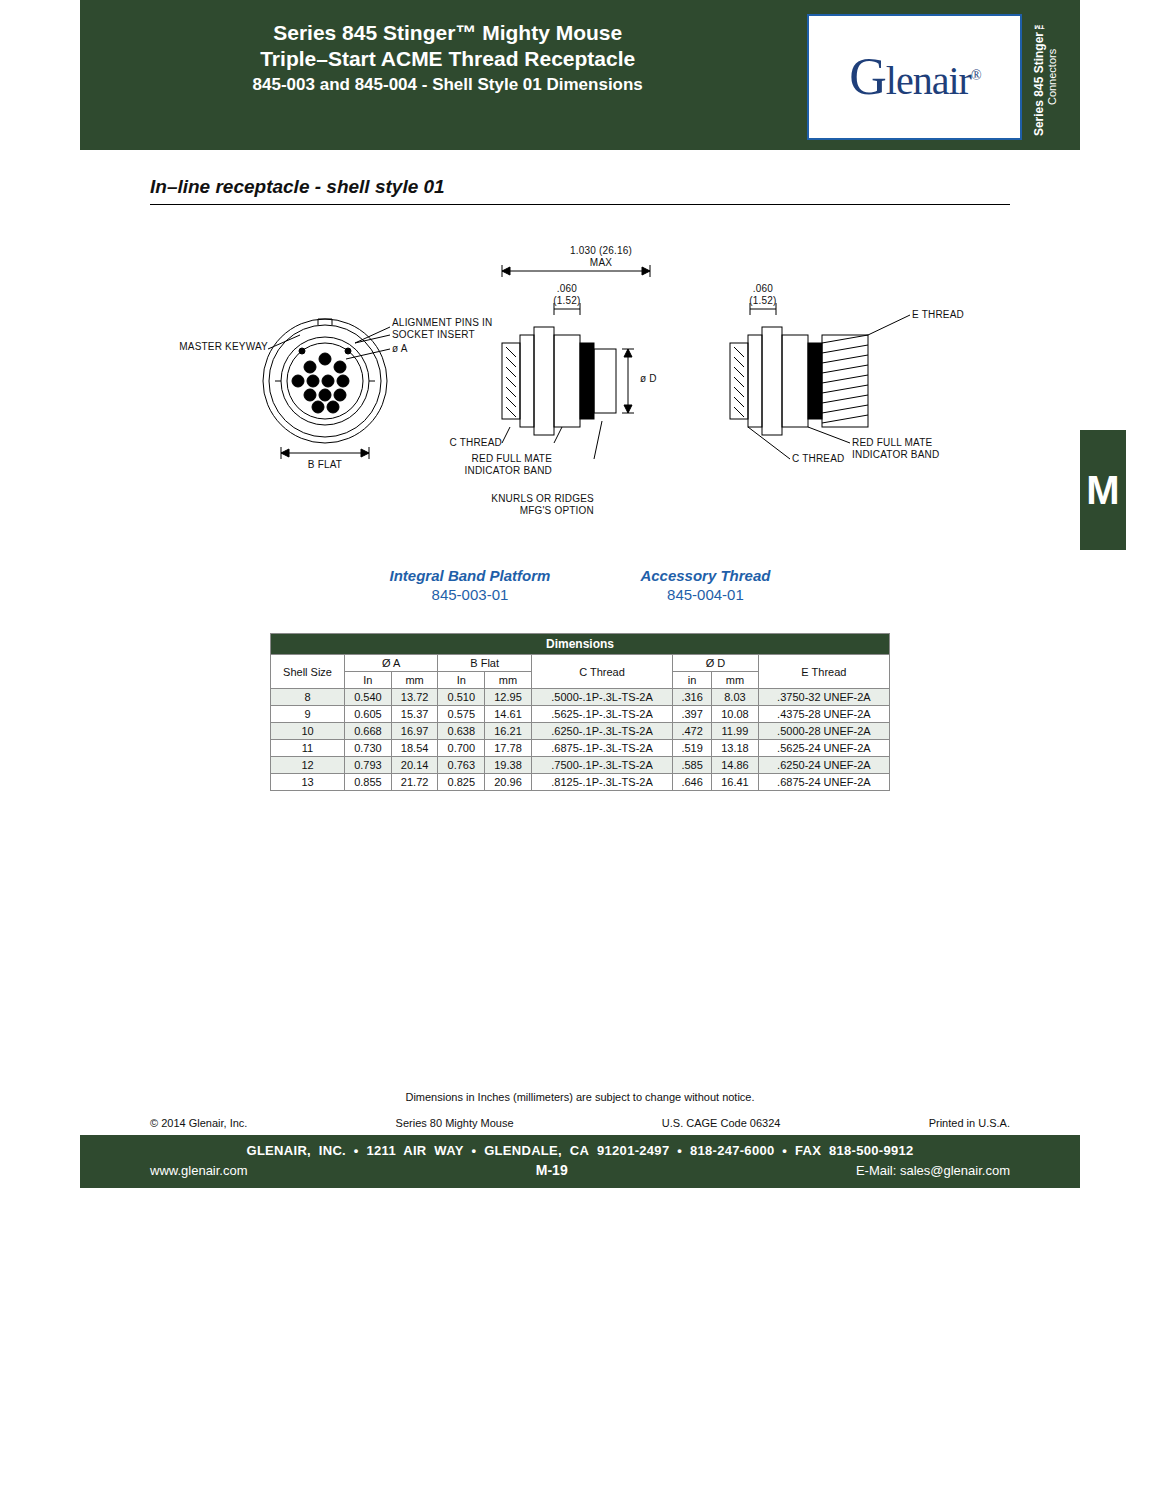Series 845 Stinger™ Mighty Mouse
Triple–Start ACME Thread Receptacle
845-003 and 845-004 - Shell Style 01 Dimensions
Glenair®
Series 845 Stinger™
Connectors
M
In–line receptacle - shell style 01
MASTER KEYWAY
ALIGNMENT PINS IN
SOCKET INSERT
ø A
B FLAT
1.030 (26.16)
MAX
.060
(1.52)
ø D
C THREAD
RED FULL MATE
INDICATOR BAND
KNURLS OR RIDGES
MFG'S OPTION
.060
(1.52)
E THREAD
RED FULL MATE
INDICATOR BAND
C THREAD
Integral Band Platform
845-003-01
Accessory Thread
845-004-01
Dimensions
| Shell Size | Ø A | B Flat | C Thread | Ø D | E Thread |
| --- | --- | --- | --- | --- | --- |
| In | mm | In | mm | in | mm |
| 8 | 0.540 | 13.72 | 0.510 | 12.95 | .5000-.1P-.3L-TS-2A | .316 | 8.03 | .3750-32 UNEF-2A |
| 9 | 0.605 | 15.37 | 0.575 | 14.61 | .5625-.1P-.3L-TS-2A | .397 | 10.08 | .4375-28 UNEF-2A |
| 10 | 0.668 | 16.97 | 0.638 | 16.21 | .6250-.1P-.3L-TS-2A | .472 | 11.99 | .5000-28 UNEF-2A |
| 11 | 0.730 | 18.54 | 0.700 | 17.78 | .6875-.1P-.3L-TS-2A | .519 | 13.18 | .5625-24 UNEF-2A |
| 12 | 0.793 | 20.14 | 0.763 | 19.38 | .7500-.1P-.3L-TS-2A | .585 | 14.86 | .6250-24 UNEF-2A |
| 13 | 0.855 | 21.72 | 0.825 | 20.96 | .8125-.1P-.3L-TS-2A | .646 | 16.41 | .6875-24 UNEF-2A |
Dimensions in Inches (millimeters) are subject to change without notice.
© 2014 Glenair, Inc. Series 80 Mighty Mouse U.S. CAGE Code 06324 Printed in U.S.A.
GLENAIR, INC. • 1211 AIR WAY • GLENDALE, CA 91201-2497 • 818-247-6000 • FAX 818-500-9912
www.glenair.com M-19 E-Mail: sales@glenair.com